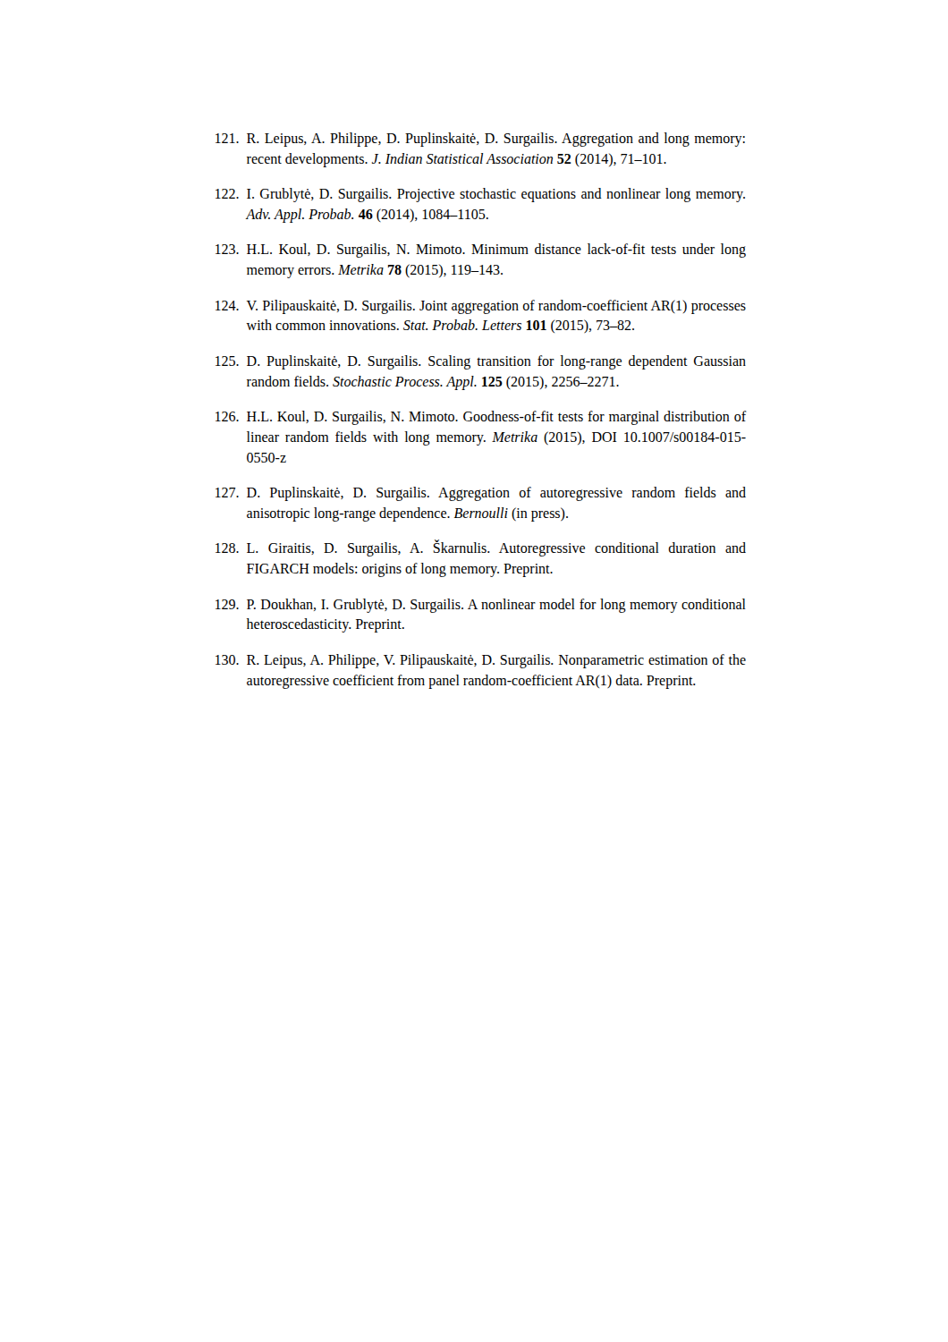121. R. Leipus, A. Philippe, D. Puplinskaitė, D. Surgailis. Aggregation and long memory: recent developments. J. Indian Statistical Association 52 (2014), 71–101.
122. I. Grublytė, D. Surgailis. Projective stochastic equations and nonlinear long memory. Adv. Appl. Probab. 46 (2014), 1084–1105.
123. H.L. Koul, D. Surgailis, N. Mimoto. Minimum distance lack-of-fit tests under long memory errors. Metrika 78 (2015), 119–143.
124. V. Pilipauskaitė, D. Surgailis. Joint aggregation of random-coefficient AR(1) processes with common innovations. Stat. Probab. Letters 101 (2015), 73–82.
125. D. Puplinskaitė, D. Surgailis. Scaling transition for long-range dependent Gaussian random fields. Stochastic Process. Appl. 125 (2015), 2256–2271.
126. H.L. Koul, D. Surgailis, N. Mimoto. Goodness-of-fit tests for marginal distribution of linear random fields with long memory. Metrika (2015), DOI 10.1007/s00184-015-0550-z
127. D. Puplinskaitė, D. Surgailis. Aggregation of autoregressive random fields and anisotropic long-range dependence. Bernoulli (in press).
128. L. Giraitis, D. Surgailis, A. Škarnulis. Autoregressive conditional duration and FIGARCH models: origins of long memory. Preprint.
129. P. Doukhan, I. Grublytė, D. Surgailis. A nonlinear model for long memory conditional heteroscedasticity. Preprint.
130. R. Leipus, A. Philippe, V. Pilipauskaitė, D. Surgailis. Nonparametric estimation of the autoregressive coefficient from panel random-coefficient AR(1) data. Preprint.